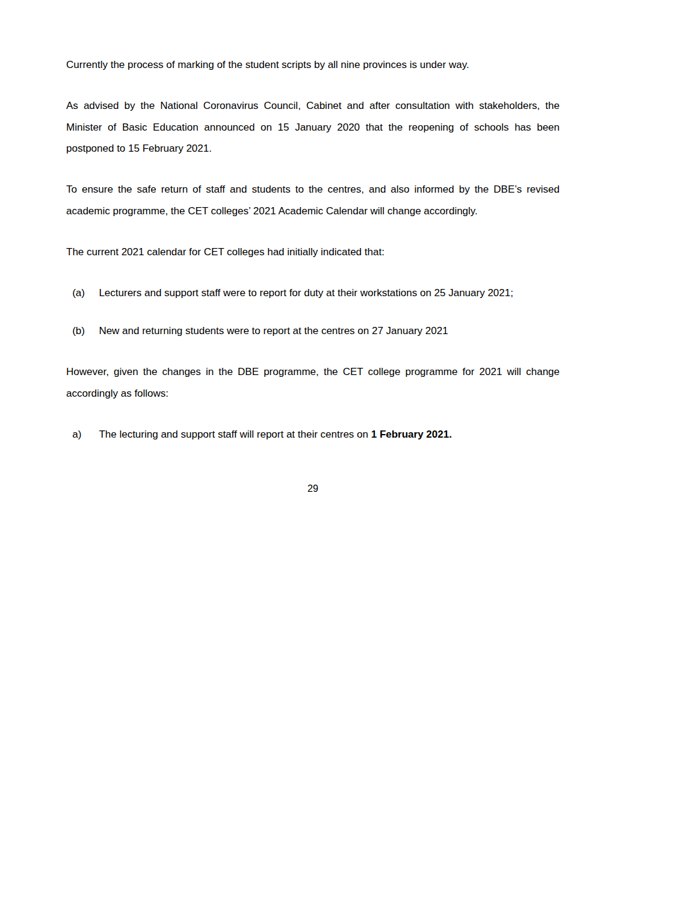Currently the process of marking of the student scripts by all nine provinces is under way.
As advised by the National Coronavirus Council, Cabinet and after consultation with stakeholders, the Minister of Basic Education announced on 15 January 2020 that the reopening of schools has been postponed to 15 February 2021.
To ensure the safe return of staff and students to the centres, and also informed by the DBE’s revised academic programme, the CET colleges’ 2021 Academic Calendar will change accordingly.
The current 2021 calendar for CET colleges had initially indicated that:
(a) Lecturers and support staff were to report for duty at their workstations on 25 January 2021;
(b) New and returning students were to report at the centres on 27 January 2021
However, given the changes in the DBE programme, the CET college programme for 2021 will change accordingly as follows:
a) The lecturing and support staff will report at their centres on 1 February 2021.
29